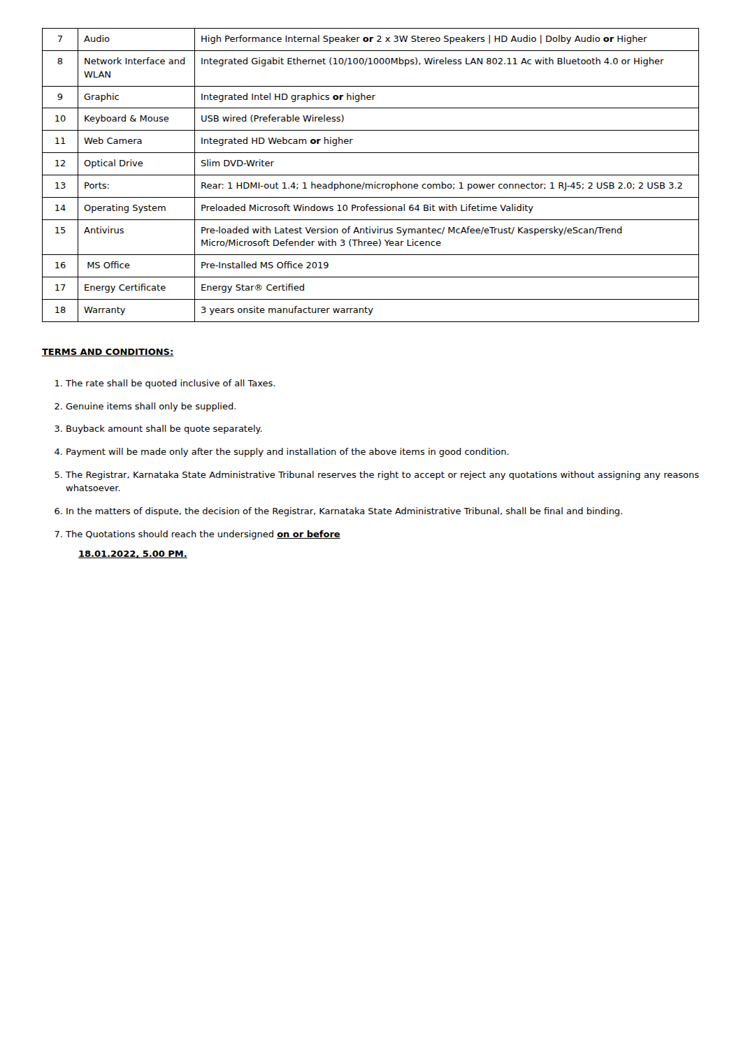| 7 | Audio | High Performance Internal Speaker or 2 x 3W Stereo Speakers / HD Audio / Dolby Audio or Higher |
| 8 | Network Interface and WLAN | Integrated Gigabit Ethernet (10/100/1000Mbps), Wireless LAN 802.11 Ac with Bluetooth 4.0 or Higher |
| 9 | Graphic | Integrated Intel HD graphics or higher |
| 10 | Keyboard & Mouse | USB wired (Preferable Wireless) |
| 11 | Web Camera | Integrated HD Webcam or higher |
| 12 | Optical Drive | Slim DVD-Writer |
| 13 | Ports: | Rear: 1 HDMI-out 1.4; 1 headphone/microphone combo; 1 power connector; 1 RJ-45; 2 USB 2.0; 2 USB 3.2 |
| 14 | Operating System | Preloaded Microsoft Windows 10 Professional 64 Bit with Lifetime Validity |
| 15 | Antivirus | Pre-loaded with Latest Version of Antivirus Symantec/ McAfee/eTrust/ Kaspersky/eScan/Trend Micro/Microsoft Defender with 3 (Three) Year Licence |
| 16 | MS Office | Pre-Installed MS Office 2019 |
| 17 | Energy Certificate | Energy Star® Certified |
| 18 | Warranty | 3 years onsite manufacturer warranty |
TERMS AND CONDITIONS:
The rate shall be quoted inclusive of all Taxes.
Genuine items shall only be supplied.
Buyback amount shall be quote separately.
Payment will be made only after the supply and installation of the above items in good condition.
The Registrar, Karnataka State Administrative Tribunal reserves the right to accept or reject any quotations without assigning any reasons whatsoever.
In the matters of dispute, the decision of the Registrar, Karnataka State Administrative Tribunal, shall be final and binding.
The Quotations should reach the undersigned on or before 18.01.2022, 5.00 PM.